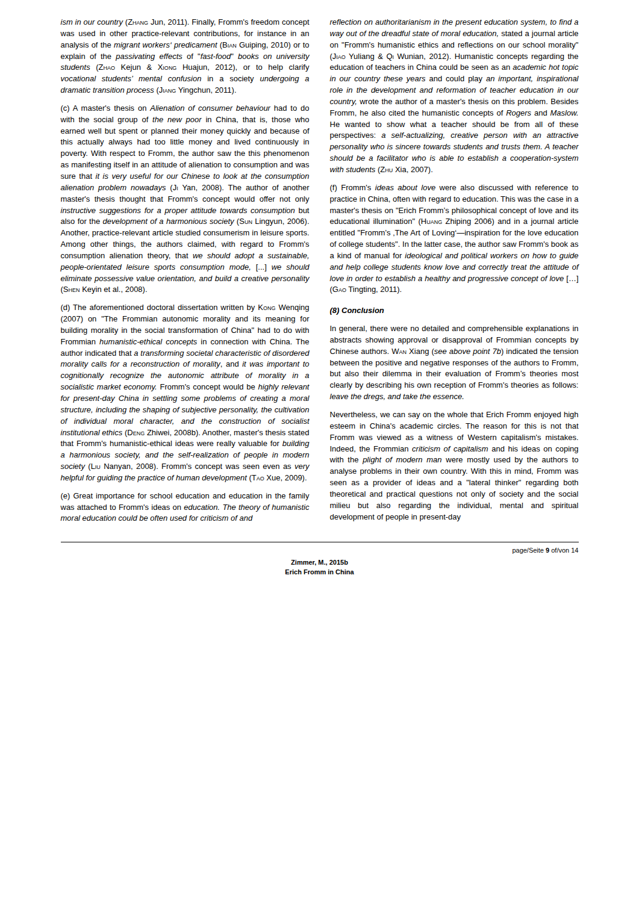ism in our country (Zhang Jun, 2011). Finally, Fromm's freedom concept was used in other practice-relevant contributions, for instance in an analysis of the migrant workers‘ predicament (Bian Guiping, 2010) or to explain of the passivating effects of "fast-food" books on university students (Zhao Kejun & Xiong Huajun, 2012), or to help clarify vocational students’ mental confusion in a society undergoing a dramatic transition process (Jiang Yingchun, 2011).
(c) A master's thesis on Alienation of consumer behaviour had to do with the social group of the new poor in China, that is, those who earned well but spent or planned their money quickly and because of this actually always had too little money and lived continuously in poverty. With respect to Fromm, the author saw the this phenomenon as manifesting itself in an attitude of alienation to consumption and was sure that it is very useful for our Chinese to look at the consumption alienation problem nowadays (Ji Yan, 2008). The author of another master's thesis thought that Fromm's concept would offer not only instructive suggestions for a proper attitude towards consumption but also for the development of a harmonious society (Sun Lingyun, 2006). Another, practice-relevant article studied consumerism in leisure sports. Among other things, the authors claimed, with regard to Fromm's consumption alienation theory, that we should adopt a sustainable, people-orientated leisure sports consumption mode, [...] we should eliminate possessive value orientation, and build a creative personality (Shen Keyin et al., 2008).
(d) The aforementioned doctoral dissertation written by Kong Wenqing (2007) on "The Frommian autonomic morality and its meaning for building morality in the social transformation of China" had to do with Frommian humanistic-ethical concepts in connection with China. The author indicated that a transforming societal characteristic of disordered morality calls for a reconstruction of morality, and it was important to cognitionally recognize the autonomic attribute of morality in a socialistic market economy. Fromm's concept would be highly relevant for present-day China in settling some problems of creating a moral structure, including the shaping of subjective personality, the cultivation of individual moral character, and the construction of socialist institutional ethics (Deng Zhiwei, 2008b). Another, master's thesis stated that Fromm's humanistic-ethical ideas were really valuable for building a harmonious society, and the self-realization of people in modern society (Liu Nanyan, 2008). Fromm's concept was seen even as very helpful for guiding the practice of human development (Tao Xue, 2009).
(e) Great importance for school education and education in the family was attached to Fromm's ideas on education. The theory of humanistic moral education could be often used for criticism of and
reflection on authoritarianism in the present education system, to find a way out of the dreadful state of moral education, stated a journal article on "Fromm's humanistic ethics and reflections on our school morality" (Jiao Yuliang & Qi Wunian, 2012). Humanistic concepts regarding the education of teachers in China could be seen as an academic hot topic in our country these years and could play an important, inspirational role in the development and reformation of teacher education in our country, wrote the author of a master's thesis on this problem. Besides Fromm, he also cited the humanistic concepts of Rogers and Maslow. He wanted to show what a teacher should be from all of these perspectives: a self-actualizing, creative person with an attractive personality who is sincere towards students and trusts them. A teacher should be a facilitator who is able to establish a cooperation-system with students (Zhu Xia, 2007).
(f) Fromm's ideas about love were also discussed with reference to practice in China, often with regard to education. This was the case in a master's thesis on "Erich Fromm’s philosophical concept of love and its educational illumination" (Huang Zhiping 2006) and in a journal article entitled "Fromm’s ‚The Art of Loving‘—inspiration for the love education of college students". In the latter case, the author saw Fromm's book as a kind of manual for ideological and political workers on how to guide and help college students know love and correctly treat the attitude of love in order to establish a healthy and progressive concept of love […] (Gao Tingting, 2011).
(8) Conclusion
In general, there were no detailed and comprehensible explanations in abstracts showing approval or disapproval of Frommian concepts by Chinese authors. Wan Xiang (see above point 7b) indicated the tension between the positive and negative responses of the authors to Fromm, but also their dilemma in their evaluation of Fromm’s theories most clearly by describing his own reception of Fromm's theories as follows: leave the dregs, and take the essence.
Nevertheless, we can say on the whole that Erich Fromm enjoyed high esteem in China's academic circles. The reason for this is not that Fromm was viewed as a witness of Western capitalism's mistakes. Indeed, the Frommian criticism of capitalism and his ideas on coping with the plight of modern man were mostly used by the authors to analyse problems in their own country. With this in mind, Fromm was seen as a provider of ideas and a "lateral thinker" regarding both theoretical and practical questions not only of society and the social milieu but also regarding the individual, mental and spiritual development of people in present-day
page/Seite 9 of/von 14
Zimmer, M., 2015b
Erich Fromm in China